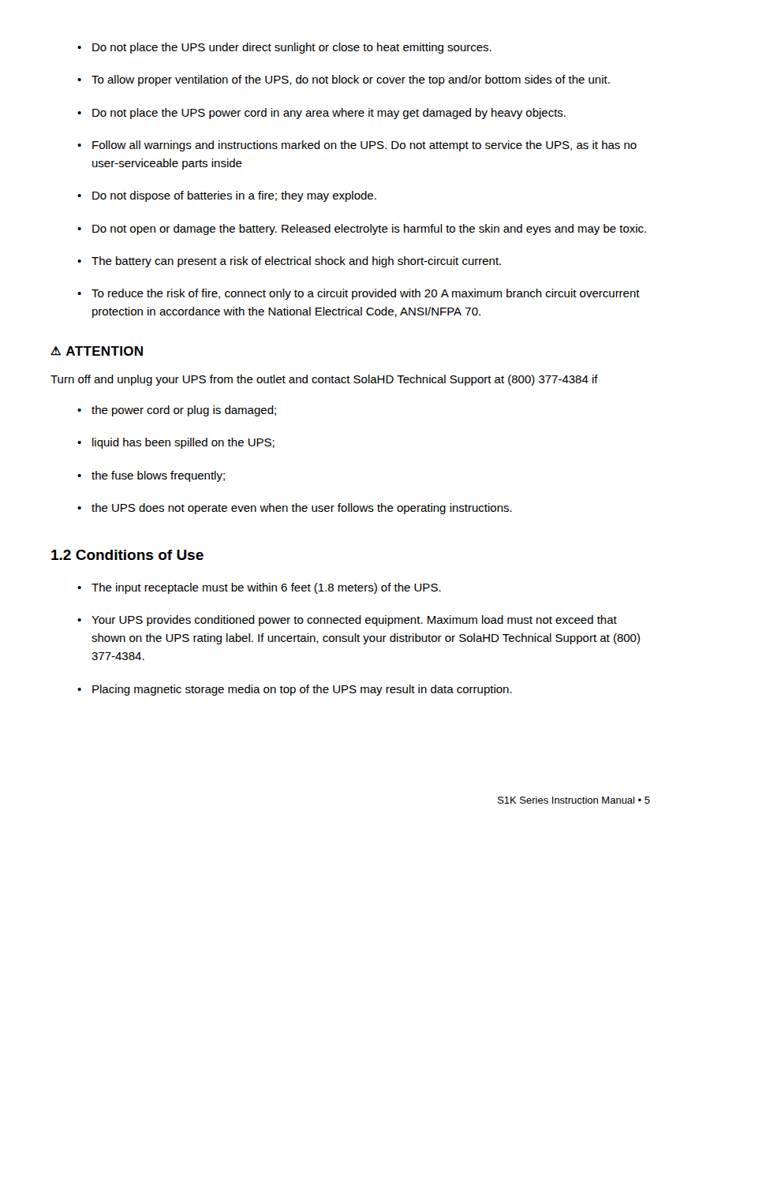Do not place the UPS under direct sunlight or close to heat emitting sources.
To allow proper ventilation of the UPS, do not block or cover the top and/or bottom sides of the unit.
Do not place the UPS power cord in any area where it may get damaged by heavy objects.
Follow all warnings and instructions marked on the UPS. Do not attempt to service the UPS, as it has no user-serviceable parts inside
Do not dispose of batteries in a fire; they may explode.
Do not open or damage the battery. Released electrolyte is harmful to the skin and eyes and may be toxic.
The battery can present a risk of electrical shock and high short-circuit current.
To reduce the risk of fire, connect only to a circuit provided with 20 A maximum branch circuit overcurrent protection in accordance with the National Electrical Code, ANSI/NFPA 70.
⚠ATTENTION
Turn off and unplug your UPS from the outlet and contact SolaHD Technical Support at (800) 377-4384 if
the power cord or plug is damaged;
liquid has been spilled on the UPS;
the fuse blows frequently;
the UPS does not operate even when the user follows the operating instructions.
1.2 Conditions of Use
The input receptacle must be within 6 feet (1.8 meters) of the UPS.
Your UPS provides conditioned power to connected equipment. Maximum load must not exceed that shown on the UPS rating label. If uncertain, consult your distributor or SolaHD Technical Support at (800) 377-4384.
Placing magnetic storage media on top of the UPS may result in data corruption.
S1K Series Instruction Manual • 5